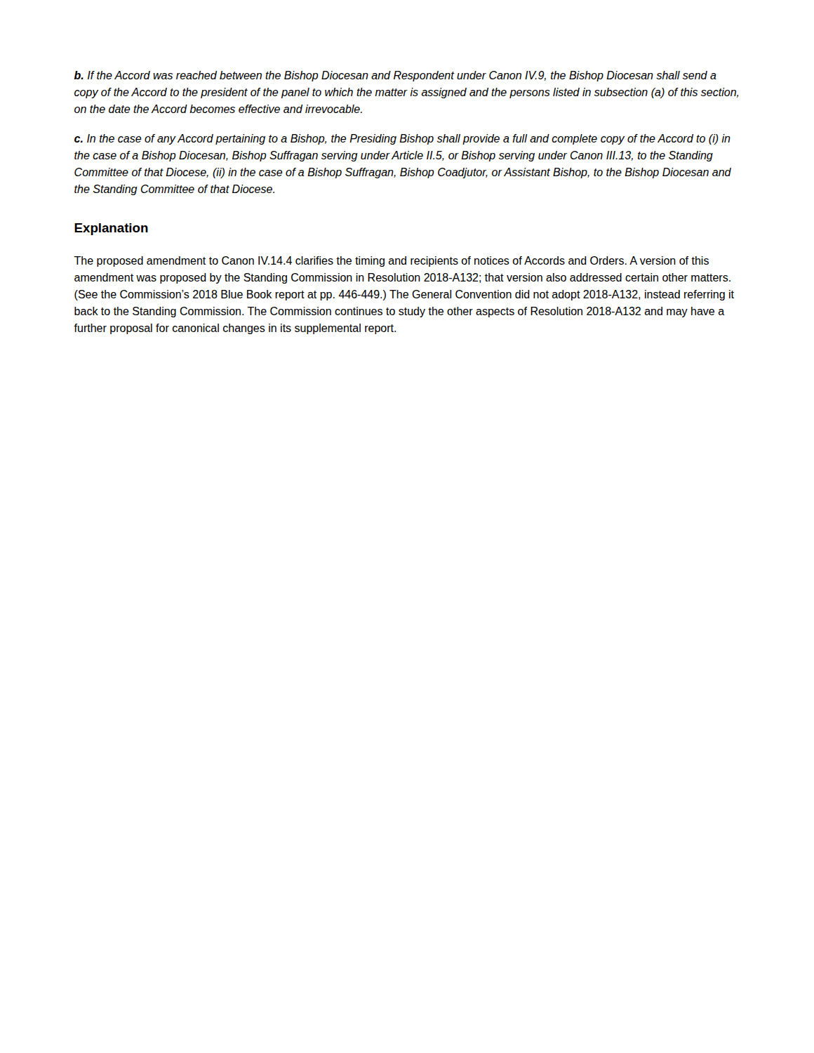b. If the Accord was reached between the Bishop Diocesan and Respondent under Canon IV.9, the Bishop Diocesan shall send a copy of the Accord to the president of the panel to which the matter is assigned and the persons listed in subsection (a) of this section, on the date the Accord becomes effective and irrevocable.
c. In the case of any Accord pertaining to a Bishop, the Presiding Bishop shall provide a full and complete copy of the Accord to (i) in the case of a Bishop Diocesan, Bishop Suffragan serving under Article II.5, or Bishop serving under Canon III.13, to the Standing Committee of that Diocese, (ii) in the case of a Bishop Suffragan, Bishop Coadjutor, or Assistant Bishop, to the Bishop Diocesan and the Standing Committee of that Diocese.
Explanation
The proposed amendment to Canon IV.14.4 clarifies the timing and recipients of notices of Accords and Orders. A version of this amendment was proposed by the Standing Commission in Resolution 2018-A132; that version also addressed certain other matters. (See the Commission’s 2018 Blue Book report at pp. 446-449.) The General Convention did not adopt 2018-A132, instead referring it back to the Standing Commission. The Commission continues to study the other aspects of Resolution 2018-A132 and may have a further proposal for canonical changes in its supplemental report.